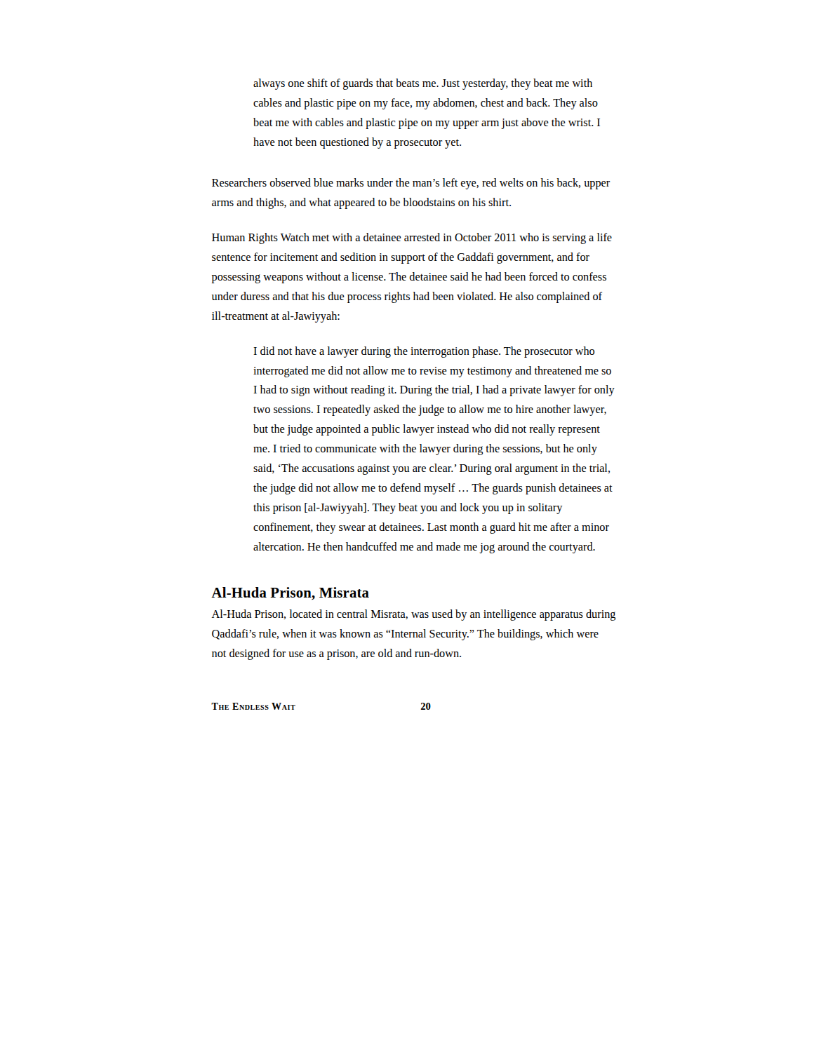always one shift of guards that beats me. Just yesterday, they beat me with cables and plastic pipe on my face, my abdomen, chest and back. They also beat me with cables and plastic pipe on my upper arm just above the wrist. I have not been questioned by a prosecutor yet.
Researchers observed blue marks under the man’s left eye, red welts on his back, upper arms and thighs, and what appeared to be bloodstains on his shirt.
Human Rights Watch met with a detainee arrested in October 2011 who is serving a life sentence for incitement and sedition in support of the Gaddafi government, and for possessing weapons without a license. The detainee said he had been forced to confess under duress and that his due process rights had been violated. He also complained of ill-treatment at al-Jawiyyah:
I did not have a lawyer during the interrogation phase. The prosecutor who interrogated me did not allow me to revise my testimony and threatened me so I had to sign without reading it. During the trial, I had a private lawyer for only two sessions. I repeatedly asked the judge to allow me to hire another lawyer, but the judge appointed a public lawyer instead who did not really represent me. I tried to communicate with the lawyer during the sessions, but he only said, ‘The accusations against you are clear.’ During oral argument in the trial, the judge did not allow me to defend myself … The guards punish detainees at this prison [al-Jawiyyah]. They beat you and lock you up in solitary confinement, they swear at detainees. Last month a guard hit me after a minor altercation. He then handcuffed me and made me jog around the courtyard.
Al-Huda Prison, Misrata
Al-Huda Prison, located in central Misrata, was used by an intelligence apparatus during Qaddafi’s rule, when it was known as “Internal Security.” The buildings, which were not designed for use as a prison, are old and run-down.
The Endless Wait 20